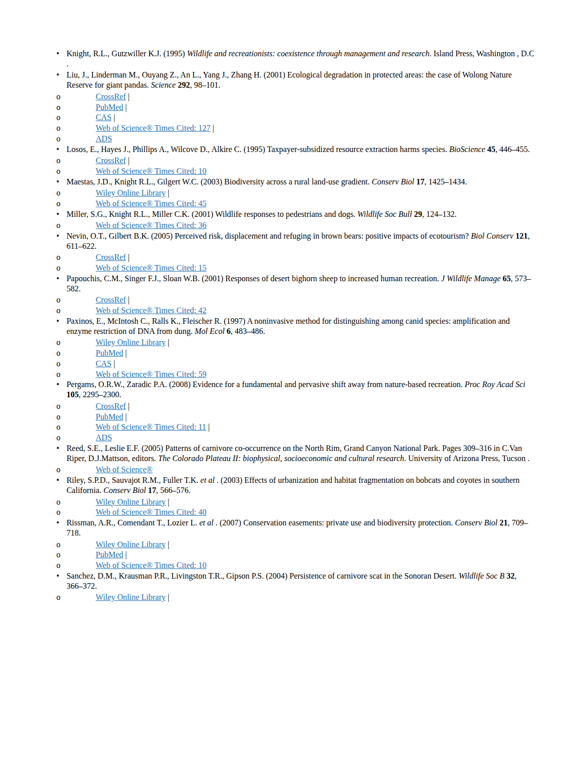Knight, R.L., Gutzwiller K.J. (1995) Wildlife and recreationists: coexistence through management and research. Island Press, Washington , D.C .
Liu, J., Linderman M., Ouyang Z., An L., Yang J., Zhang H. (2001) Ecological degradation in protected areas: the case of Wolong Nature Reserve for giant pandas. Science 292, 98–101.
CrossRef |
PubMed |
CAS |
Web of Science® Times Cited: 127 |
ADS
Losos, E., Hayes J., Phillips A., Wilcove D., Alkire C. (1995) Taxpayer-subsidized resource extraction harms species. BioScience 45, 446–455.
CrossRef |
Web of Science® Times Cited: 10
Maestas, J.D., Knight R.L., Gilgert W.C. (2003) Biodiversity across a rural land-use gradient. Conserv Biol 17, 1425–1434.
Wiley Online Library |
Web of Science® Times Cited: 45
Miller, S.G., Knight R.L., Miller C.K. (2001) Wildlife responses to pedestrians and dogs. Wildlife Soc Bull 29, 124–132.
Web of Science® Times Cited: 36
Nevin, O.T., Gilbert B.K. (2005) Perceived risk, displacement and refuging in brown bears: positive impacts of ecotourism? Biol Conserv 121, 611–622.
CrossRef |
Web of Science® Times Cited: 15
Papouchis, C.M., Singer F.J., Sloan W.B. (2001) Responses of desert bighorn sheep to increased human recreation. J Wildlife Manage 65, 573–582.
CrossRef |
Web of Science® Times Cited: 42
Paxinos, E., McIntosh C., Ralls K., Fleischer R. (1997) A noninvasive method for distinguishing among canid species: amplification and enzyme restriction of DNA from dung. Mol Ecol 6, 483–486.
Wiley Online Library |
PubMed |
CAS |
Web of Science® Times Cited: 59
Pergams, O.R.W., Zaradic P.A. (2008) Evidence for a fundamental and pervasive shift away from nature-based recreation. Proc Roy Acad Sci 105, 2295–2300.
CrossRef |
PubMed |
Web of Science® Times Cited: 11 |
ADS
Reed, S.E., Leslie E.F. (2005) Patterns of carnivore co-occurrence on the North Rim, Grand Canyon National Park. Pages 309–316 in C.Van Riper, D.J.Mattson, editors. The Colorado Plateau II: biophysical, socioeconomic and cultural research. University of Arizona Press, Tucson .
Web of Science®
Riley, S.P.D., Sauvajot R.M., Fuller T.K. et al . (2003) Effects of urbanization and habitat fragmentation on bobcats and coyotes in southern California. Conserv Biol 17, 566–576.
Wiley Online Library |
Web of Science® Times Cited: 40
Rissman, A.R., Comendant T., Lozier L. et al . (2007) Conservation easements: private use and biodiversity protection. Conserv Biol 21, 709–718.
Wiley Online Library |
PubMed |
Web of Science® Times Cited: 10
Sanchez, D.M., Krausman P.R., Livingston T.R., Gipson P.S. (2004) Persistence of carnivore scat in the Sonoran Desert. Wildlife Soc B 32, 366–372.
Wiley Online Library |